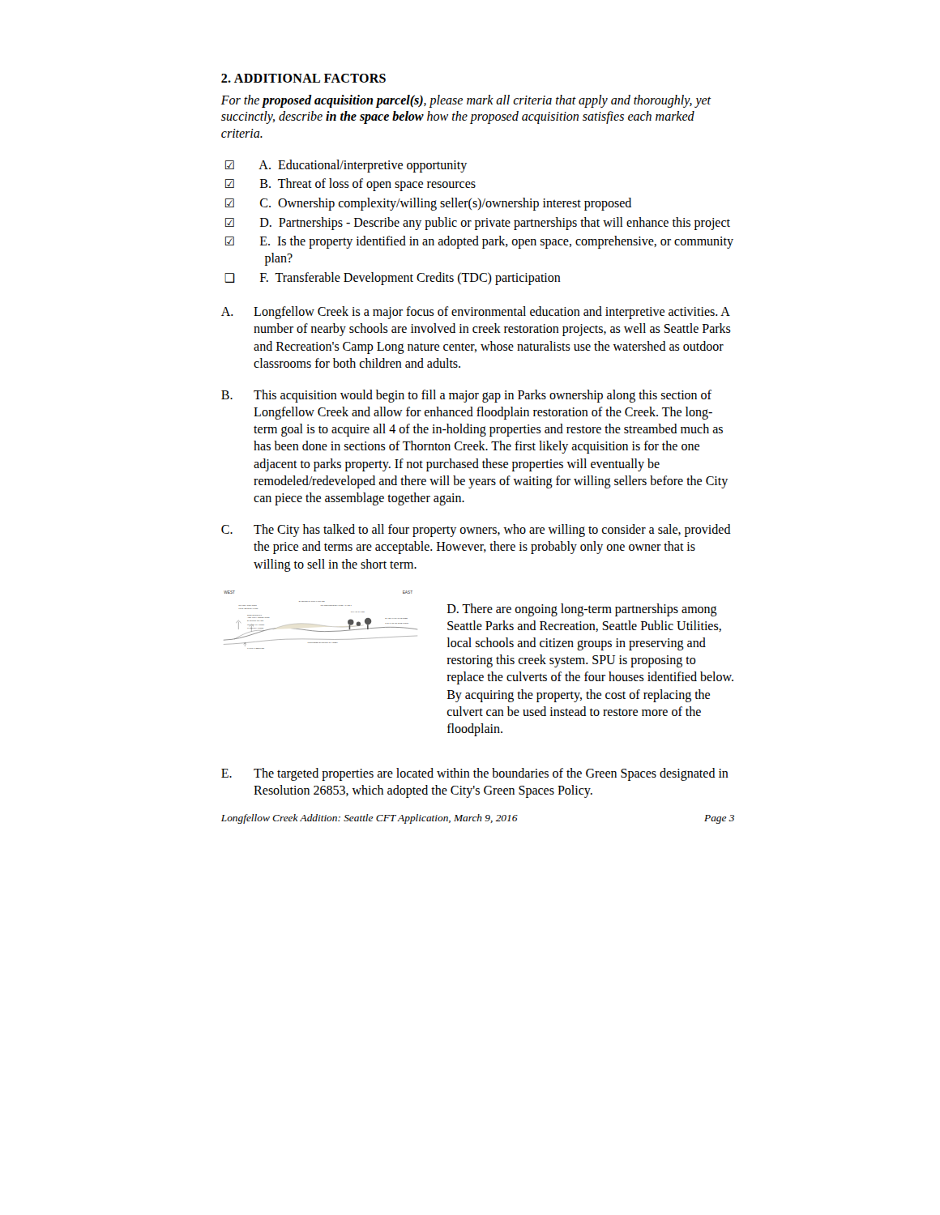2. ADDITIONAL FACTORS
For the proposed acquisition parcel(s), please mark all criteria that apply and thoroughly, yet succinctly, describe in the space below how the proposed acquisition satisfies each marked criteria.
☑ A. Educational/interpretive opportunity
☑ B. Threat of loss of open space resources
☑ C. Ownership complexity/willing seller(s)/ownership interest proposed
☑ D. Partnerships - Describe any public or private partnerships that will enhance this project
☑ E. Is the property identified in an adopted park, open space, comprehensive, or community plan?
❑ F. Transferable Development Credits (TDC) participation
A. Longfellow Creek is a major focus of environmental education and interpretive activities. A number of nearby schools are involved in creek restoration projects, as well as Seattle Parks and Recreation's Camp Long nature center, whose naturalists use the watershed as outdoor classrooms for both children and adults.
B. This acquisition would begin to fill a major gap in Parks ownership along this section of Longfellow Creek and allow for enhanced floodplain restoration of the Creek. The long-term goal is to acquire all 4 of the in-holding properties and restore the streambed much as has been done in sections of Thornton Creek. The first likely acquisition is for the one adjacent to parks property. If not purchased these properties will eventually be remodeled/redeveloped and there will be years of waiting for willing sellers before the City can piece the assemblage together again.
C. The City has talked to all four property owners, who are willing to consider a sale, provided the price and terms are acceptable. However, there is probably only one owner that is willing to sell in the short term.
D. There are ongoing long-term partnerships among Seattle Parks and Recreation, Seattle Public Utilities, local schools and citizen groups in preserving and restoring this creek system. SPU is proposing to replace the culverts of the four houses identified below. By acquiring the property, the cost of replacing the culvert can be used instead to restore more of the floodplain.
E. The targeted properties are located within the boundaries of the Green Spaces designated in Resolution 26853, which adopted the City's Green Spaces Policy.
Longfellow Creek Addition: Seattle CFT Application, March 9, 2016 Page 3